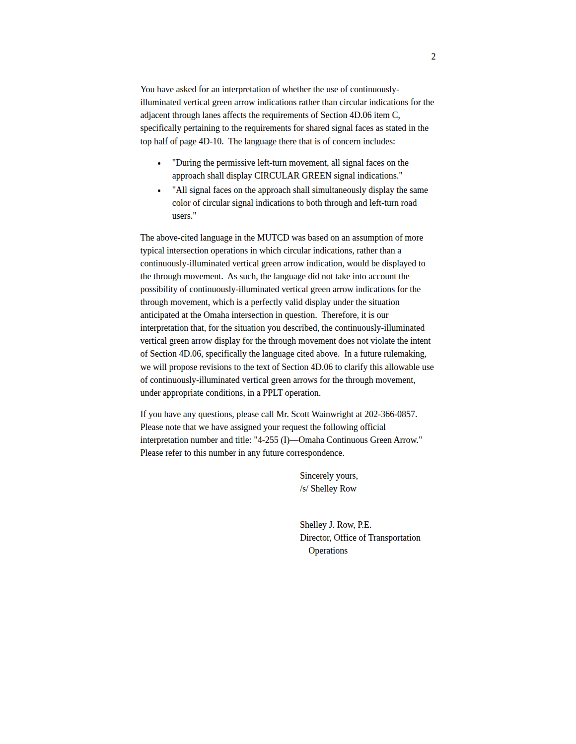2
You have asked for an interpretation of whether the use of continuously-illuminated vertical green arrow indications rather than circular indications for the adjacent through lanes affects the requirements of Section 4D.06 item C, specifically pertaining to the requirements for shared signal faces as stated in the top half of page 4D-10. The language there that is of concern includes:
"During the permissive left-turn movement, all signal faces on the approach shall display CIRCULAR GREEN signal indications."
"All signal faces on the approach shall simultaneously display the same color of circular signal indications to both through and left-turn road users."
The above-cited language in the MUTCD was based on an assumption of more typical intersection operations in which circular indications, rather than a continuously-illuminated vertical green arrow indication, would be displayed to the through movement. As such, the language did not take into account the possibility of continuously-illuminated vertical green arrow indications for the through movement, which is a perfectly valid display under the situation anticipated at the Omaha intersection in question. Therefore, it is our interpretation that, for the situation you described, the continuously-illuminated vertical green arrow display for the through movement does not violate the intent of Section 4D.06, specifically the language cited above. In a future rulemaking, we will propose revisions to the text of Section 4D.06 to clarify this allowable use of continuously-illuminated vertical green arrows for the through movement, under appropriate conditions, in a PPLT operation.
If you have any questions, please call Mr. Scott Wainwright at 202-366-0857. Please note that we have assigned your request the following official interpretation number and title: "4-255 (I)—Omaha Continuous Green Arrow." Please refer to this number in any future correspondence.
Sincerely yours,
/s/ Shelley Row
Shelley J. Row, P.E.
Director, Office of Transportation
Operations